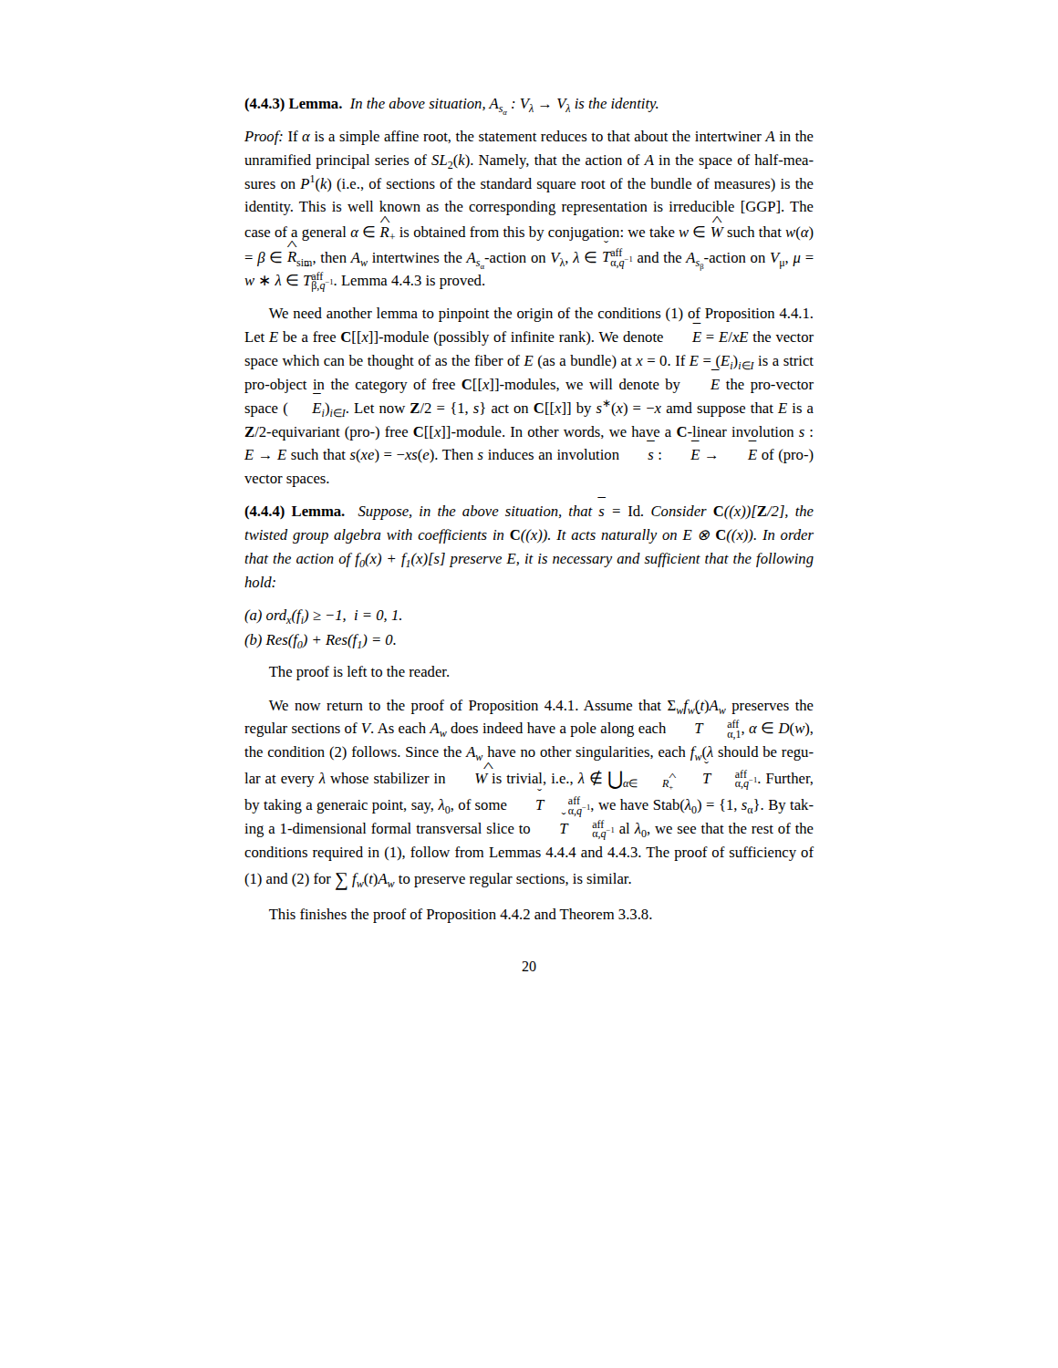(4.4.3) Lemma. In the above situation, Asα : Vλ → Vλ is the identity.
Proof: If α is a simple affine root, the statement reduces to that about the intertwiner A in the unramified principal series of SL2(k). Namely, that the action of A in the space of half-measures on P1(k) (i.e., of sections of the standard square root of the bundle of measures) is the identity. This is well known as the corresponding representation is irreducible [GGP]. The case of a general α ∈ R+ is obtained from this by conjugation: we take w ∈ W such that w(α) = β ∈ Rsim, then Aw intertwines the Asα-action on Vλ, λ ∈ Taff α,q−1 and the Asβ-action on Vμ, μ = w ∗ λ ∈ Taff β,q−1. Lemma 4.4.3 is proved.
We need another lemma to pinpoint the origin of the conditions (1) of Proposition 4.4.1. Let E be a free C[[x]]-module (possibly of infinite rank). We denote E = E/xE the vector space which can be thought of as the fiber of E (as a bundle) at x = 0. If E = (Ei)i∈I is a strict pro-object in the category of free C[[x]]-modules, we will denote by E the pro-vector space (Ei)i∈I. Let now Z/2 = {1, s} act on C[[x]] by s∗(x) = −x amd suppose that E is a Z/2-equivariant (pro-) free C[[x]]-module. In other words, we have a C-linear involution s : E → E such that s(xe) = −xs(e). Then s induces an involution s : E → E of (pro-) vector spaces.
(4.4.4) Lemma. Suppose, in the above situation, that s = Id. Consider C((x))[Z/2], the twisted group algebra with coefficients in C((x)). It acts naturally on E ⊗ C((x)). In order that the action of f0(x) + f1(x)[s] preserve E, it is necessary and sufficient that the following hold:
(a) ordx(fi) ≥ −1, i = 0, 1.
(b) Res(f0) + Res(f1) = 0.
The proof is left to the reader.
We now return to the proof of Proposition 4.4.1. Assume that Σwfw(t)Aw preserves the regular sections of V. As each Aw does indeed have a pole along each Taff α,1, α ∈ D(w), the condition (2) follows. Since the Aw have no other singularities, each fw(λ should be regular at every λ whose stabilizer in W is trivial, i.e., λ ∉ ⋃α∈R+ Taff α,q−1. Further, by taking a generaic point, say, λ0, of some Taff α,q−1, we have Stab(λ0) = {1, sα}. By taking a 1-dimensional formal transversal slice to Taff α,q−1 al λ0, we see that the rest of the conditions required in (1), follow from Lemmas 4.4.4 and 4.4.3. The proof of sufficiency of (1) and (2) for ∑ fw(t)Aw to preserve regular sections, is similar.
This finishes the proof of Proposition 4.4.2 and Theorem 3.3.8.
20